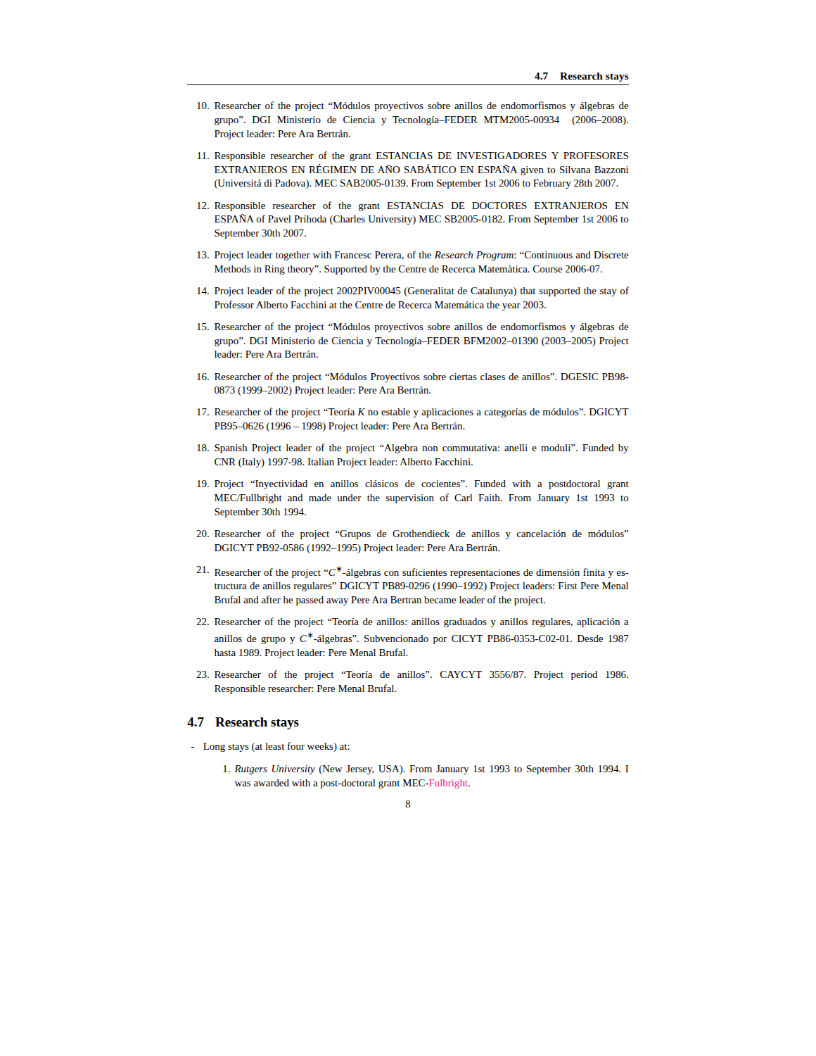4.7 Research stays
10. Researcher of the project “Módulos proyectivos sobre anillos de endomorfismos y álgebras de grupo”. DGI Ministerio de Ciencia y Tecnología–FEDER MTM2005-00934 (2006–2008). Project leader: Pere Ara Bertrán.
11. Responsible researcher of the grant ESTANCIAS DE INVESTIGADORES Y PROFESORES EXTRANJEROS EN RÉGIMEN DE AÑO SABÁTICO EN ESPAÑA given to Silvana Bazzoni (Universitá di Padova). MEC SAB2005-0139. From September 1st 2006 to February 28th 2007.
12. Responsible researcher of the grant ESTANCIAS DE DOCTORES EXTRANJEROS EN ESPAÑA of Pavel Prihoda (Charles University) MEC SB2005-0182. From September 1st 2006 to September 30th 2007.
13. Project leader together with Francesc Perera, of the Research Program: “Continuous and Discrete Methods in Ring theory”. Supported by the Centre de Recerca Matemàtica. Course 2006-07.
14. Project leader of the project 2002PIV00045 (Generalitat de Catalunya) that supported the stay of Professor Alberto Facchini at the Centre de Recerca Matemática the year 2003.
15. Researcher of the project “Módulos proyectivos sobre anillos de endomorfismos y álgebras de grupo”. DGI Ministerio de Ciencia y Tecnología–FEDER BFM2002–01390 (2003–2005) Project leader: Pere Ara Bertrán.
16. Researcher of the project “Módulos Proyectivos sobre ciertas clases de anillos”. DGESIC PB98-0873 (1999–2002) Project leader: Pere Ara Bertrán.
17. Researcher of the project “Teoría K no estable y aplicaciones a categorías de módulos”. DGICYT PB95–0626 (1996 – 1998) Project leader: Pere Ara Bertrán.
18. Spanish Project leader of the project “Algebra non commutativa: anelli e moduli”. Funded by CNR (Italy) 1997-98. Italian Project leader: Alberto Facchini.
19. Project “Inyectividad en anillos clásicos de cocientes”. Funded with a postdoctoral grant MEC/Fullbright and made under the supervision of Carl Faith. From January 1st 1993 to September 30th 1994.
20. Researcher of the project “Grupos de Grothendieck de anillos y cancelación de módulos” DGICYT PB92-0586 (1992–1995) Project leader: Pere Ara Bertrán.
21. Researcher of the project “C∗-álgebras con suficientes representaciones de dimensión finita y estructura de anillos regulares” DGICYT PB89-0296 (1990–1992) Project leaders: First Pere Menal Brufal and after he passed away Pere Ara Bertran became leader of the project.
22. Researcher of the project “Teoría de anillos: anillos graduados y anillos regulares, aplicación a anillos de grupo y C∗-álgebras”. Subvencionado por CICYT PB86-0353-C02-01. Desde 1987 hasta 1989. Project leader: Pere Menal Brufal.
23. Researcher of the project “Teoría de anillos”. CAYCYT 3556/87. Project period 1986. Responsible researcher: Pere Menal Brufal.
4.7 Research stays
-Long stays (at least four weeks) at:
1. Rutgers University (New Jersey, USA). From January 1st 1993 to September 30th 1994. I was awarded with a post-doctoral grant MEC-Fulbright.
8